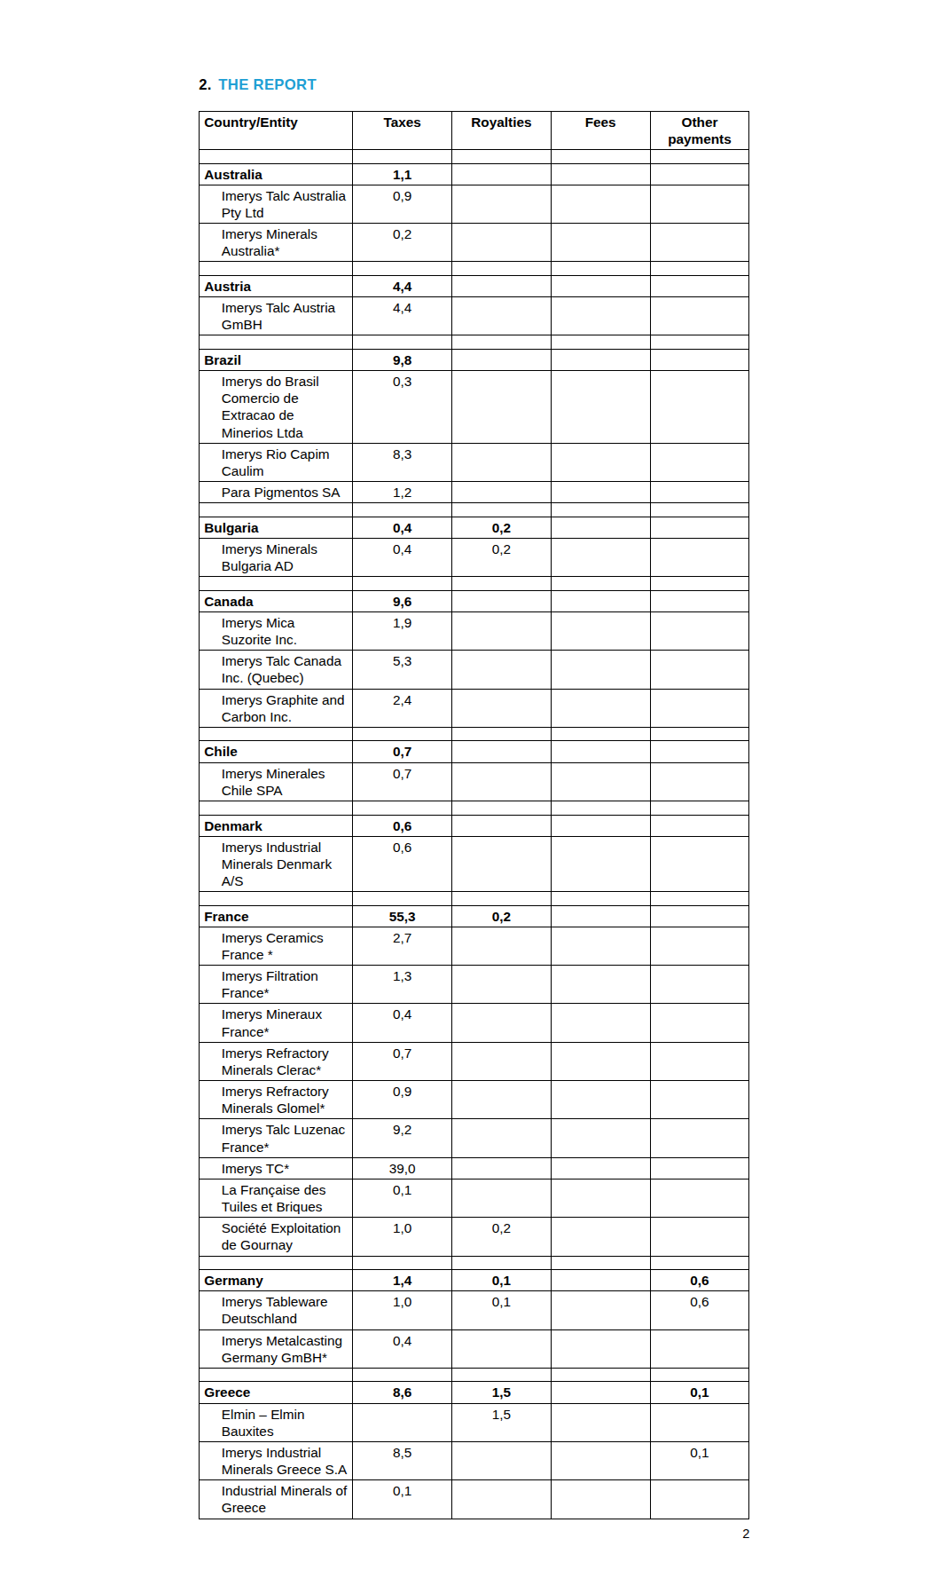2. THE REPORT
| Country/Entity | Taxes | Royalties | Fees | Other payments |
| --- | --- | --- | --- | --- |
| Australia | 1,1 | | | |
| Imerys Talc Australia Pty Ltd | 0,9 | | | |
| Imerys Minerals Australia* | 0,2 | | | |
| Austria | 4,4 | | | |
| Imerys Talc Austria GmBH | 4,4 | | | |
| Brazil | 9,8 | | | |
| Imerys do Brasil Comercio de Extracao de Minerios Ltda | 0,3 | | | |
| Imerys Rio Capim Caulim | 8,3 | | | |
| Para Pigmentos SA | 1,2 | | | |
| Bulgaria | 0,4 | 0,2 | | |
| Imerys Minerals Bulgaria AD | 0,4 | 0,2 | | |
| Canada | 9,6 | | | |
| Imerys Mica Suzorite Inc. | 1,9 | | | |
| Imerys Talc Canada Inc. (Quebec) | 5,3 | | | |
| Imerys Graphite and Carbon Inc. | 2,4 | | | |
| Chile | 0,7 | | | |
| Imerys Minerales Chile SPA | 0,7 | | | |
| Denmark | 0,6 | | | |
| Imerys Industrial Minerals Denmark A/S | 0,6 | | | |
| France | 55,3 | 0,2 | | |
| Imerys Ceramics France * | 2,7 | | | |
| Imerys Filtration France* | 1,3 | | | |
| Imerys Mineraux France* | 0,4 | | | |
| Imerys Refractory Minerals Clerac* | 0,7 | | | |
| Imerys Refractory Minerals Glomel* | 0,9 | | | |
| Imerys Talc Luzenac France* | 9,2 | | | |
| Imerys TC* | 39,0 | | | |
| La Française des Tuiles et Briques | 0,1 | | | |
| Société Exploitation de Gournay | 1,0 | 0,2 | | |
| Germany | 1,4 | 0,1 | | 0,6 |
| Imerys Tableware Deutschland | 1,0 | 0,1 | | 0,6 |
| Imerys Metalcasting Germany GmBH* | 0,4 | | | |
| Greece | 8,6 | 1,5 | | 0,1 |
| Elmin – Elmin Bauxites | | 1,5 | | |
| Imerys Industrial Minerals Greece S.A | 8,5 | | | 0,1 |
| Industrial Minerals of Greece | 0,1 | | | |
2